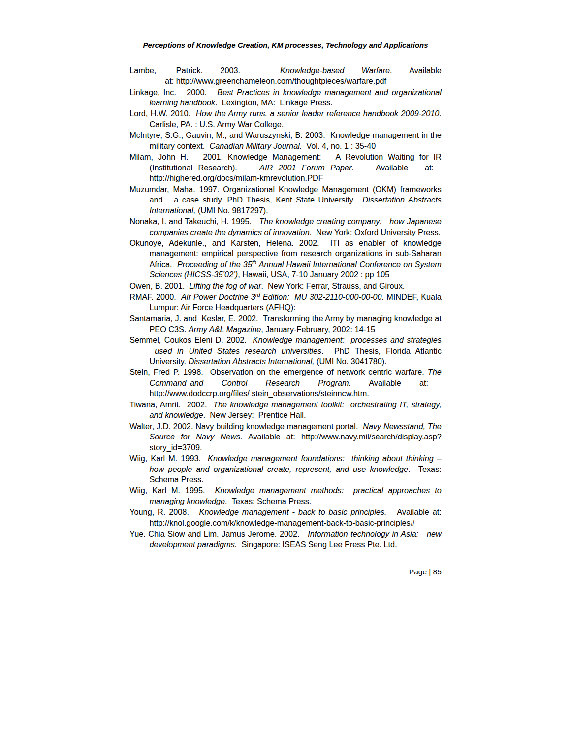Perceptions of Knowledge Creation, KM processes, Technology and Applications
Lambe, Patrick. 2003. Knowledge-based Warfare. Available at: http://www.greenchameleon.com/thoughtpieces/warfare.pdf
Linkage, Inc. 2000. Best Practices in knowledge management and organizational learning handbook. Lexington, MA: Linkage Press.
Lord, H.W. 2010. How the Army runs. a senior leader reference handbook 2009-2010. Carlisle, PA. : U.S. Army War College.
McIntyre, S.G., Gauvin, M., and Waruszynski, B. 2003. Knowledge management in the military context. Canadian Military Journal. Vol. 4, no. 1 : 35-40
Milam, John H. 2001. Knowledge Management: A Revolution Waiting for IR (Institutional Research). AIR 2001 Forum Paper. Available at: http://highered.org/docs/milam-kmrevolution.PDF
Muzumdar, Maha. 1997. Organizational Knowledge Management (OKM) frameworks and a case study. PhD Thesis, Kent State University. Dissertation Abstracts International, (UMI No. 9817297).
Nonaka, I. and Takeuchi, H. 1995. The knowledge creating company: how Japanese companies create the dynamics of innovation. New York: Oxford University Press.
Okunoye, Adekunle., and Karsten, Helena. 2002. ITI as enabler of knowledge management: empirical perspective from research organizations in sub-Saharan Africa. Proceeding of the 35th Annual Hawaii International Conference on System Sciences (HICSS-35’02’), Hawaii, USA, 7-10 January 2002 : pp 105
Owen, B. 2001. Lifting the fog of war. New York: Ferrar, Strauss, and Giroux.
RMAF. 2000. Air Power Doctrine 3rd Edition: MU 302-2110-000-00-00. MINDEF, Kuala Lumpur: Air Force Headquarters (AFHQ):
Santamaria, J. and Keslar, E. 2002. Transforming the Army by managing knowledge at PEO C3S. Army A&L Magazine, January-February, 2002: 14-15
Semmel, Coukos Eleni D. 2002. Knowledge management: processes and strategies used in United States research universities. PhD Thesis, Florida Atlantic University. Dissertation Abstracts International, (UMI No. 3041780).
Stein, Fred P. 1998. Observation on the emergence of network centric warfare. The Command and Control Research Program. Available at: http://www.dodccrp.org/files/ stein_observations/steinncw.htm.
Tiwana, Amrit. 2002. The knowledge management toolkit: orchestrating IT, strategy, and knowledge. New Jersey: Prentice Hall.
Walter, J.D. 2002. Navy building knowledge management portal. Navy Newsstand, The Source for Navy News. Available at: http://www.navy.mil/search/display.asp?story_id=3709.
Wiig, Karl M. 1993. Knowledge management foundations: thinking about thinking – how people and organizational create, represent, and use knowledge. Texas: Schema Press.
Wiig, Karl M. 1995. Knowledge management methods: practical approaches to managing knowledge. Texas: Schema Press.
Young, R. 2008. Knowledge management - back to basic principles. Available at: http://knol.google.com/k/knowledge-management-back-to-basic-principles#
Yue, Chia Siow and Lim, Jamus Jerome. 2002. Information technology in Asia: new development paradigms. Singapore: ISEAS Seng Lee Press Pte. Ltd.
Page | 85